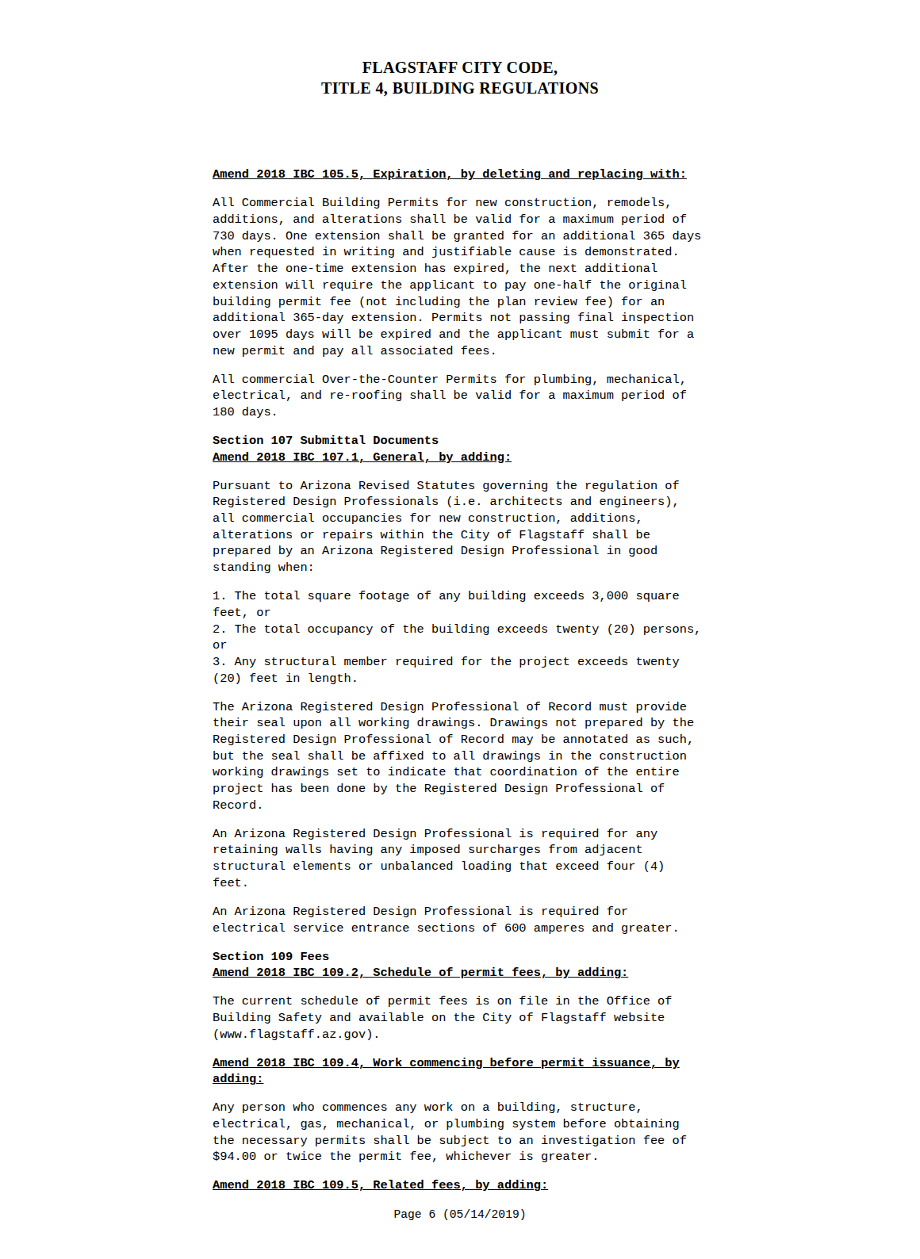FLAGSTAFF CITY CODE,
TITLE 4, BUILDING REGULATIONS
Amend 2018 IBC 105.5, Expiration, by deleting and replacing with:
All Commercial Building Permits for new construction, remodels, additions, and alterations shall be valid for a maximum period of 730 days. One extension shall be granted for an additional 365 days when requested in writing and justifiable cause is demonstrated. After the one-time extension has expired, the next additional extension will require the applicant to pay one-half the original building permit fee (not including the plan review fee) for an additional 365-day extension. Permits not passing final inspection over 1095 days will be expired and the applicant must submit for a new permit and pay all associated fees.
All commercial Over-the-Counter Permits for plumbing, mechanical, electrical, and re-roofing shall be valid for a maximum period of 180 days.
Section 107 Submittal Documents
Amend 2018 IBC 107.1, General, by adding:
Pursuant to Arizona Revised Statutes governing the regulation of Registered Design Professionals (i.e. architects and engineers), all commercial occupancies for new construction, additions, alterations or repairs within the City of Flagstaff shall be prepared by an Arizona Registered Design Professional in good standing when:
1. The total square footage of any building exceeds 3,000 square feet, or
2. The total occupancy of the building exceeds twenty (20) persons, or
3. Any structural member required for the project exceeds twenty (20) feet in length.
The Arizona Registered Design Professional of Record must provide their seal upon all working drawings. Drawings not prepared by the Registered Design Professional of Record may be annotated as such, but the seal shall be affixed to all drawings in the construction working drawings set to indicate that coordination of the entire project has been done by the Registered Design Professional of Record.
An Arizona Registered Design Professional is required for any retaining walls having any imposed surcharges from adjacent structural elements or unbalanced loading that exceed four (4) feet.
An Arizona Registered Design Professional is required for electrical service entrance sections of 600 amperes and greater.
Section 109 Fees
Amend 2018 IBC 109.2, Schedule of permit fees, by adding:
The current schedule of permit fees is on file in the Office of Building Safety and available on the City of Flagstaff website (www.flagstaff.az.gov).
Amend 2018 IBC 109.4, Work commencing before permit issuance, by adding:
Any person who commences any work on a building, structure, electrical, gas, mechanical, or plumbing system before obtaining the necessary permits shall be subject to an investigation fee of $94.00 or twice the permit fee, whichever is greater.
Amend 2018 IBC 109.5, Related fees, by adding:
Page 6 (05/14/2019)